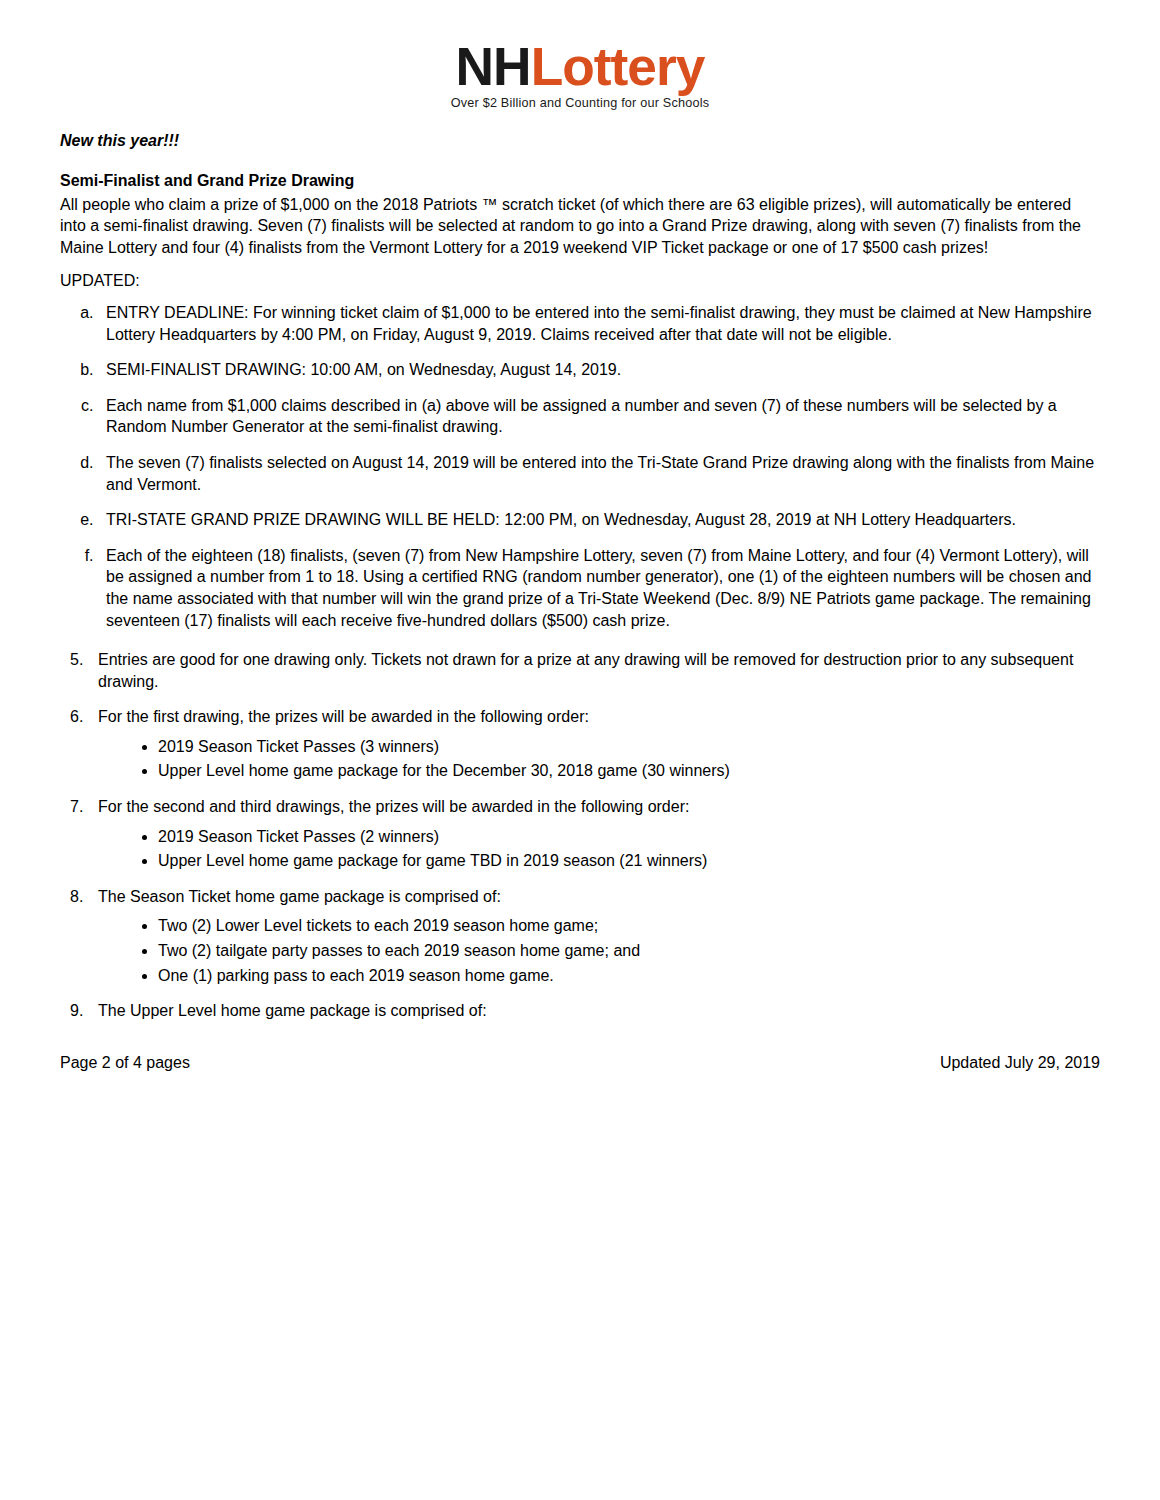NH Lottery
Over $2 Billion and Counting for our Schools
New this year!!!
Semi-Finalist and Grand Prize Drawing
All people who claim a prize of $1,000 on the 2018 Patriots ™ scratch ticket (of which there are 63 eligible prizes), will automatically be entered into a semi-finalist drawing. Seven (7) finalists will be selected at random to go into a Grand Prize drawing, along with seven (7) finalists from the Maine Lottery and four (4) finalists from the Vermont Lottery for a 2019 weekend VIP Ticket package or one of 17 $500 cash prizes!
UPDATED:
ENTRY DEADLINE: For winning ticket claim of $1,000 to be entered into the semi-finalist drawing, they must be claimed at New Hampshire Lottery Headquarters by 4:00 PM, on Friday, August 9, 2019. Claims received after that date will not be eligible.
SEMI-FINALIST DRAWING: 10:00 AM, on Wednesday, August 14, 2019.
Each name from $1,000 claims described in (a) above will be assigned a number and seven (7) of these numbers will be selected by a Random Number Generator at the semi-finalist drawing.
The seven (7) finalists selected on August 14, 2019 will be entered into the Tri-State Grand Prize drawing along with the finalists from Maine and Vermont.
TRI-STATE GRAND PRIZE DRAWING WILL BE HELD: 12:00 PM, on Wednesday, August 28, 2019 at NH Lottery Headquarters.
Each of the eighteen (18) finalists, (seven (7) from New Hampshire Lottery, seven (7) from Maine Lottery, and four (4) Vermont Lottery), will be assigned a number from 1 to 18. Using a certified RNG (random number generator), one (1) of the eighteen numbers will be chosen and the name associated with that number will win the grand prize of a Tri-State Weekend (Dec. 8/9) NE Patriots game package. The remaining seventeen (17) finalists will each receive five-hundred dollars ($500) cash prize.
Entries are good for one drawing only. Tickets not drawn for a prize at any drawing will be removed for destruction prior to any subsequent drawing.
For the first drawing, the prizes will be awarded in the following order:
2019 Season Ticket Passes (3 winners)
Upper Level home game package for the December 30, 2018 game (30 winners)
For the second and third drawings, the prizes will be awarded in the following order:
2019 Season Ticket Passes (2 winners)
Upper Level home game package for game TBD in 2019 season (21 winners)
The Season Ticket home game package is comprised of:
Two (2) Lower Level tickets to each 2019 season home game;
Two (2) tailgate party passes to each 2019 season home game; and
One (1) parking pass to each 2019 season home game.
The Upper Level home game package is comprised of:
Page 2 of 4 pages
Updated July 29, 2019